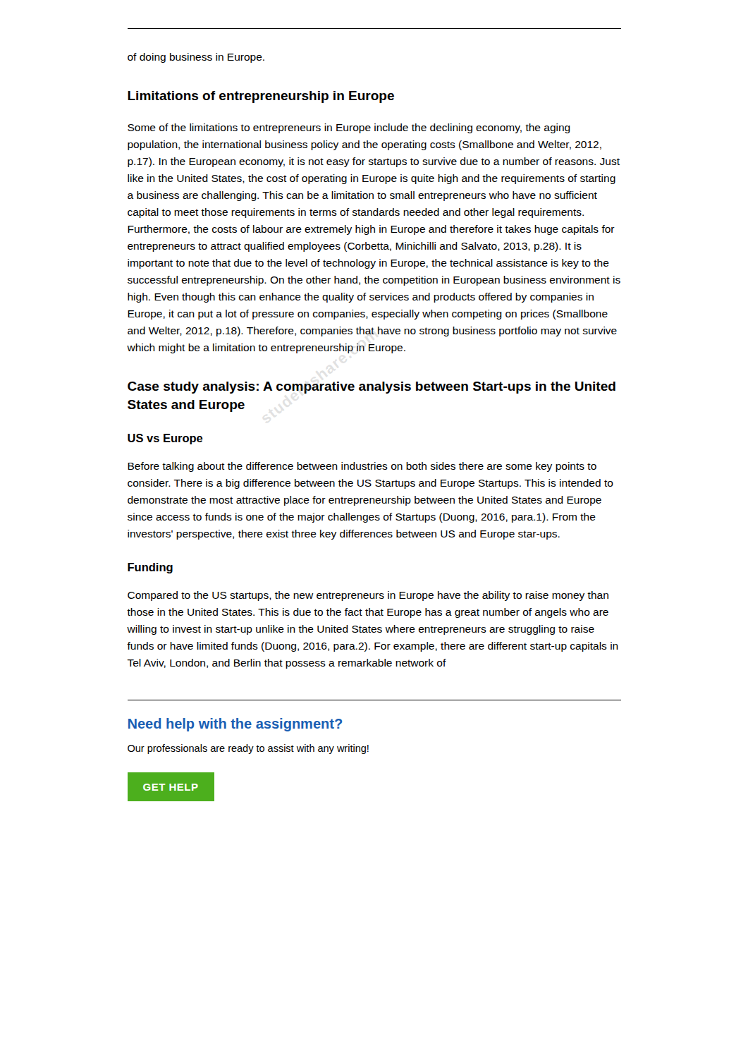of doing business in Europe.
Limitations of entrepreneurship in Europe
Some of the limitations to entrepreneurs in Europe include the declining economy, the aging population, the international business policy and the operating costs (Smallbone and Welter, 2012, p.17). In the European economy, it is not easy for startups to survive due to a number of reasons. Just like in the United States, the cost of operating in Europe is quite high and the requirements of starting a business are challenging. This can be a limitation to small entrepreneurs who have no sufficient capital to meet those requirements in terms of standards needed and other legal requirements. Furthermore, the costs of labour are extremely high in Europe and therefore it takes huge capitals for entrepreneurs to attract qualified employees (Corbetta, Minichilli and Salvato, 2013, p.28). It is important to note that due to the level of technology in Europe, the technical assistance is key to the successful entrepreneurship. On the other hand, the competition in European business environment is high. Even though this can enhance the quality of services and products offered by companies in Europe, it can put a lot of pressure on companies, especially when competing on prices (Smallbone and Welter, 2012, p.18). Therefore, companies that have no strong business portfolio may not survive which might be a limitation to entrepreneurship in Europe.
Case study analysis: A comparative analysis between Start-ups in the United States and Europe
US vs Europe
Before talking about the difference between industries on both sides there are some key points to consider. There is a big difference between the US Startups and Europe Startups. This is intended to demonstrate the most attractive place for entrepreneurship between the United States and Europe since access to funds is one of the major challenges of Startups (Duong, 2016, para.1). From the investors' perspective, there exist three key differences between US and Europe star-ups.
Funding
Compared to the US startups, the new entrepreneurs in Europe have the ability to raise money than those in the United States. This is due to the fact that Europe has a great number of angels who are willing to invest in start-up unlike in the United States where entrepreneurs are struggling to raise funds or have limited funds (Duong, 2016, para.2). For example, there are different start-up capitals in Tel Aviv, London, and Berlin that possess a remarkable network of
studentshare.com
Need help with the assignment?
Our professionals are ready to assist with any writing!
GET HELP